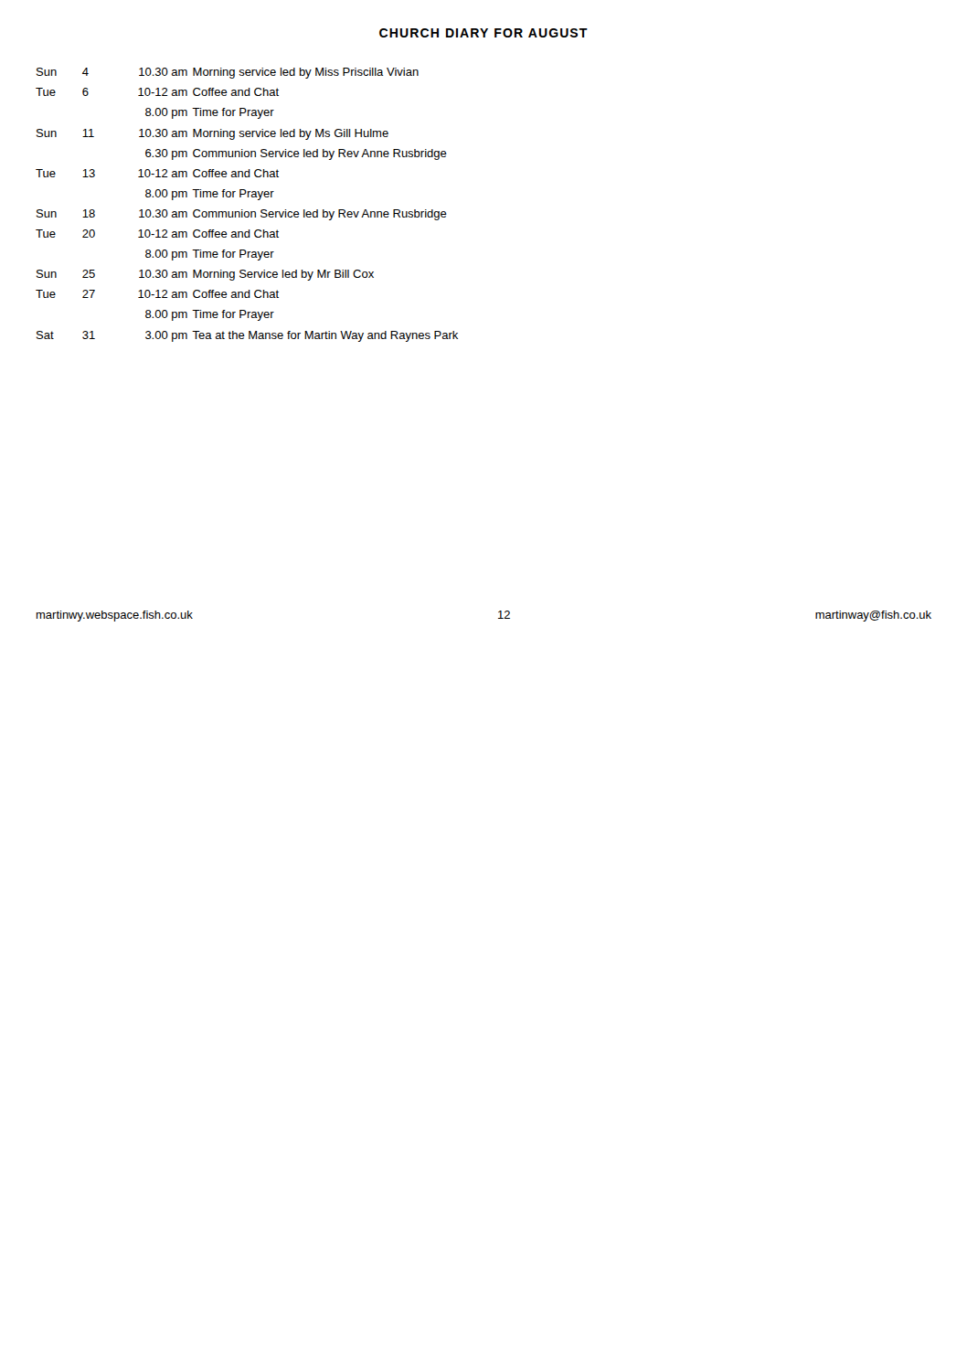CHURCH DIARY FOR AUGUST
| Sun | 4 | 10.30 am | Morning service led by Miss Priscilla Vivian |
| Tue | 6 | 10-12 am | Coffee and Chat |
| | | 8.00 pm | Time for Prayer |
| Sun | 11 | 10.30 am | Morning service led by Ms Gill Hulme |
| | | 6.30 pm | Communion Service led by Rev Anne Rusbridge |
| Tue | 13 | 10-12 am | Coffee and Chat |
| | | 8.00 pm | Time for Prayer |
| Sun | 18 | 10.30 am | Communion Service led by Rev Anne Rusbridge |
| Tue | 20 | 10-12 am | Coffee and Chat |
| | | 8.00 pm | Time for Prayer |
| Sun | 25 | 10.30 am | Morning Service led by Mr Bill Cox |
| Tue | 27 | 10-12 am | Coffee and Chat |
| | | 8.00 pm | Time for Prayer |
| Sat | 31 | 3.00 pm | Tea at the Manse for Martin Way and Raynes Park |
martinwy.webspace.fish.co.uk 12 martinway@fish.co.uk